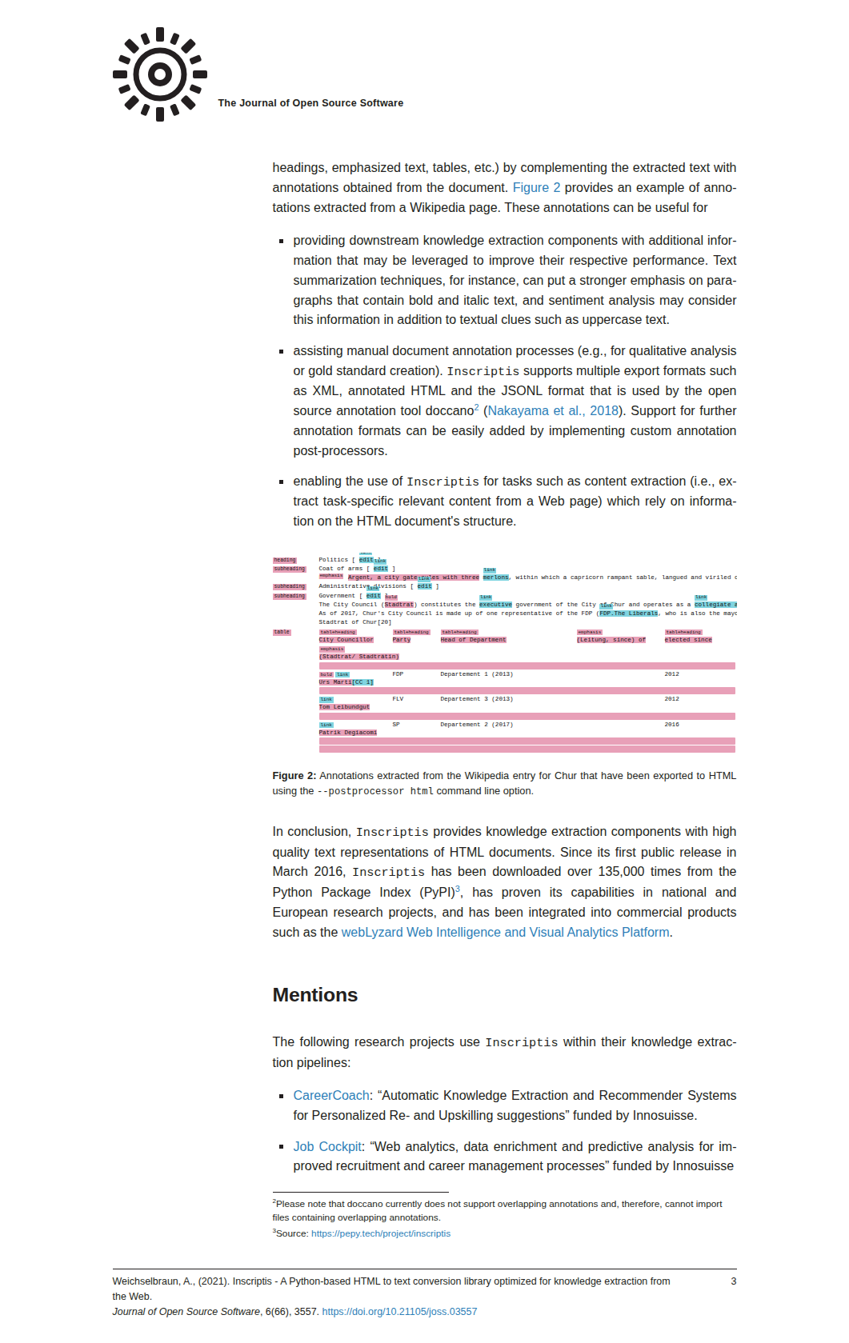The Journal of Open Source Software
headings, emphasized text, tables, etc.) by complementing the extracted text with annotations obtained from the document. Figure 2 provides an example of annotations extracted from a Wikipedia page. These annotations can be useful for
providing downstream knowledge extraction components with additional information that may be leveraged to improve their respective performance. Text summarization techniques, for instance, can put a stronger emphasis on paragraphs that contain bold and italic text, and sentiment analysis may consider this information in addition to textual clues such as uppercase text.
assisting manual document annotation processes (e.g., for qualitative analysis or gold standard creation). Inscriptis supports multiple export formats such as XML, annotated HTML and the JSONL format that is used by the open source annotation tool doccano2 (Nakayama et al., 2018). Support for further annotation formats can be easily added by implementing custom annotation post-processors.
enabling the use of Inscriptis for tasks such as content extraction (i.e., extract task-specific relevant content from a Web page) which rely on information on the HTML document's structure.
heading
Politics [ link edit ]
subheading
Coat of arms [ link edit ]
emphasis Blazon: Argent, a city gate gules with three link merlons, within which a capricorn rampant sable, langued and viriled of the
subheading
Administrative divisions [ link edit ]
subheading
Government [ link edit ]
The City Council (bold Stadtrat) constitutes the link executive government of the City of Chur and operates as a link collegiate author
As of 2017, Chur's City Council is made up of one representative of the FDP (link FDP.The Liberals, who is also the mayor), or
Stadtrat of Chur[20]
table
tableheading
City Councillor
tableheading
Party
tableheading
Head of Department
emphasis
(Leitung, since) of
tableheading
elected since
emphasis
(Stadtrat/ Stadträtin)
bold link
Urs Marti[CC 1]
FDP
Departement 1 (2013)
2012
link
Tom Leibundgut
FLV
Departement 3 (2013)
2012
link
Patrik Degiacomi
SP
Departement 2 (2017)
2016
Figure 2: Annotations extracted from the Wikipedia entry for Chur that have been exported to HTML using the --postprocessor html command line option.
In conclusion, Inscriptis provides knowledge extraction components with high quality text representations of HTML documents. Since its first public release in March 2016, Inscriptis has been downloaded over 135,000 times from the Python Package Index (PyPI)3, has proven its capabilities in national and European research projects, and has been integrated into commercial products such as the webLyzard Web Intelligence and Visual Analytics Platform.
Mentions
The following research projects use Inscriptis within their knowledge extraction pipelines:
CareerCoach: “Automatic Knowledge Extraction and Recommender Systems for Personalized Re- and Upskilling suggestions” funded by Innosuisse.
Job Cockpit: “Web analytics, data enrichment and predictive analysis for improved recruitment and career management processes” funded by Innosuisse
2Please note that doccano currently does not support overlapping annotations and, therefore, cannot import files containing overlapping annotations.
3Source: https://pepy.tech/project/inscriptis
Weichselbraun, A., (2021). Inscriptis - A Python-based HTML to text conversion library optimized for knowledge extraction from the Web.
Journal of Open Source Software, 6(66), 3557. https://doi.org/10.21105/joss.03557
3